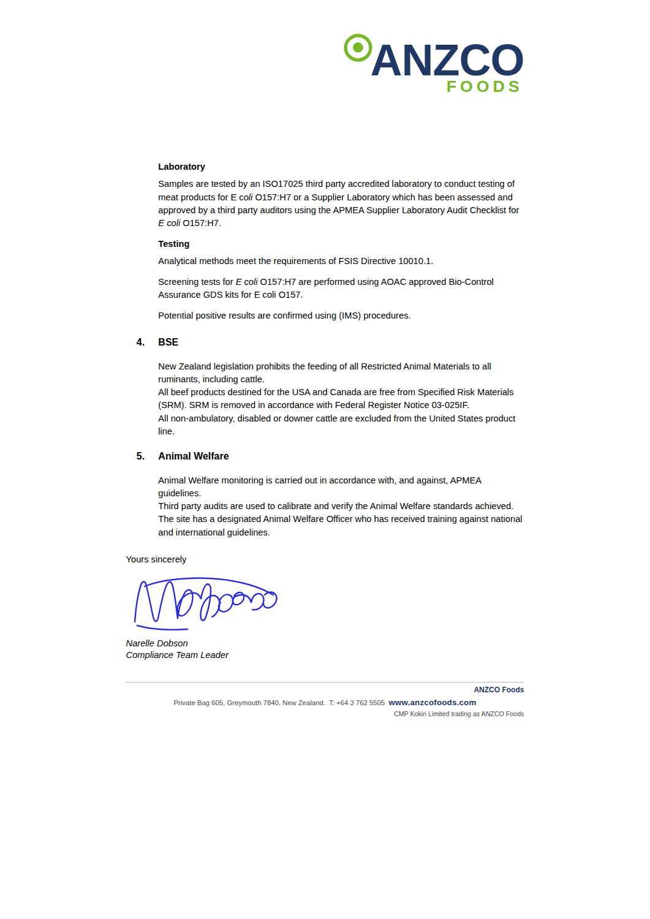⦿ANZCO
FOODS
Laboratory
Samples are tested by an ISO17025 third party accredited laboratory to conduct testing of meat products for E coli O157:H7 or a Supplier Laboratory which has been assessed and approved by a third party auditors using the APMEA Supplier Laboratory Audit Checklist for E coli O157:H7.
Testing
Analytical methods meet the requirements of FSIS Directive 10010.1.
Screening tests for E coli O157:H7 are performed using AOAC approved Bio-Control Assurance GDS kits for E coli O157.
Potential positive results are confirmed using (IMS) procedures.
BSE
New Zealand legislation prohibits the feeding of all Restricted Animal Materials to all ruminants, including cattle.
All beef products destined for the USA and Canada are free from Specified Risk Materials (SRM). SRM is removed in accordance with Federal Register Notice 03-025IF.
All non-ambulatory, disabled or downer cattle are excluded from the United States product line.
Animal Welfare
Animal Welfare monitoring is carried out in accordance with, and against, APMEA guidelines.
Third party audits are used to calibrate and verify the Animal Welfare standards achieved.
The site has a designated Animal Welfare Officer who has received training against national and international guidelines.
Yours sincerely
Narelle Dobson
Compliance Team Leader
ANZCO Foods
Private Bag 605, Greymouth 7840, New Zealand. T: +64 3 762 5505 www.anzcofoods.com
CMP Kokiri Limited trading as ANZCO Foods